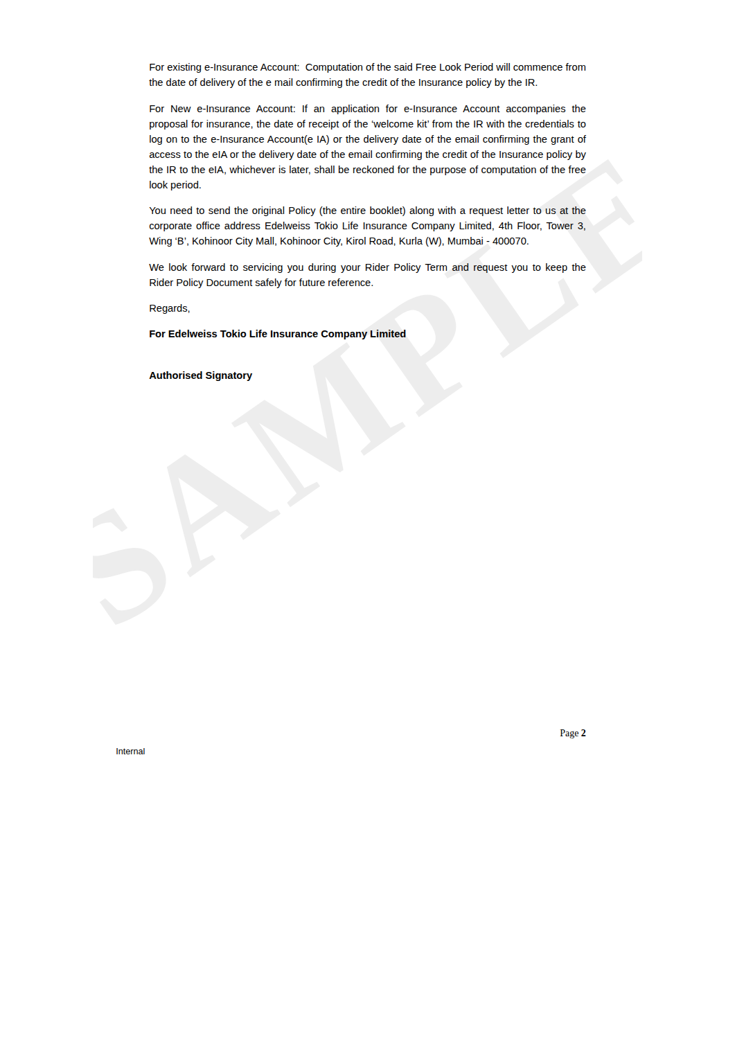SAMPLE
For existing e-Insurance Account: Computation of the said Free Look Period will commence from the date of delivery of the e mail confirming the credit of the Insurance policy by the IR.
For New e-Insurance Account: If an application for e-Insurance Account accompanies the proposal for insurance, the date of receipt of the ‘welcome kit’ from the IR with the credentials to log on to the e-Insurance Account(e IA) or the delivery date of the email confirming the grant of access to the eIA or the delivery date of the email confirming the credit of the Insurance policy by the IR to the eIA, whichever is later, shall be reckoned for the purpose of computation of the free look period.
You need to send the original Policy (the entire booklet) along with a request letter to us at the corporate office address Edelweiss Tokio Life Insurance Company Limited, 4th Floor, Tower 3, Wing ‘B’, Kohinoor City Mall, Kohinoor City, Kirol Road, Kurla (W), Mumbai - 400070.
We look forward to servicing you during your Rider Policy Term and request you to keep the Rider Policy Document safely for future reference.
Regards,
For Edelweiss Tokio Life Insurance Company Limited
Authorised Signatory
Page 2
Internal